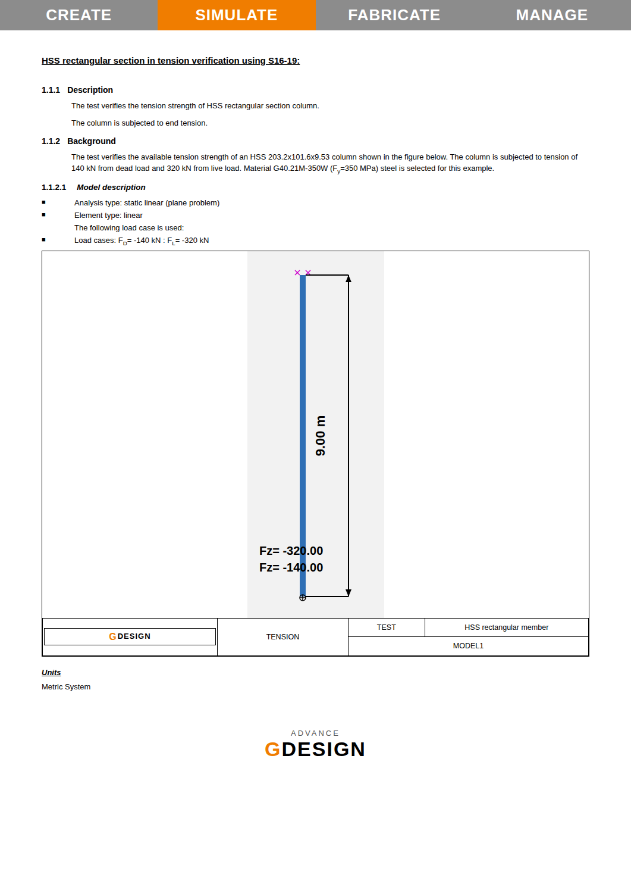CREATE
SIMULATE
FABRICATE
MANAGE
HSS rectangular section in tension verification using S16-19:
1.1.1 Description
The test verifies the tension strength of HSS rectangular section column.
The column is subjected to end tension.
1.1.2 Background
The test verifies the available tension strength of an HSS 203.2x101.6x9.53 column shown in the figure below. The column is subjected to tension of 140 kN from dead load and 320 kN from live load. Material G40.21M-350W (Fy=350 MPa) steel is selected for this example.
1.1.2.1 Model description
Analysis type: static linear (plane problem)
Element type: linear
The following load case is used:
Load cases: FD= -140 kN : FL= -320 kN
9.00 m Fz= -320.00 Fz= -140.00
| G DESIGN | TENSION | TEST | HSS rectangular member |
| MODEL1 |
Units
Metric System
ADVANCE
GDESIGN